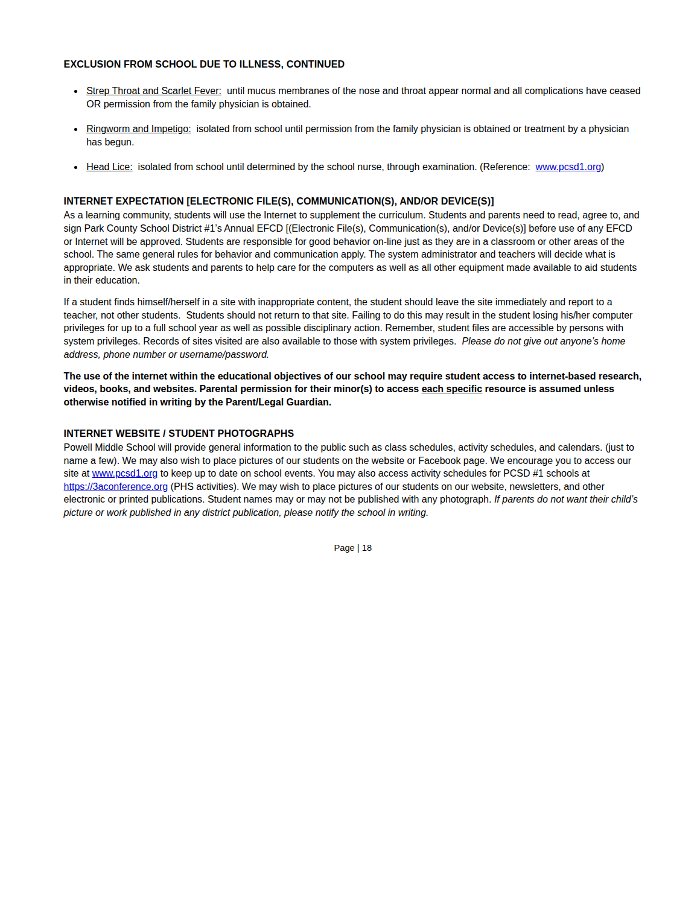EXCLUSION FROM SCHOOL DUE TO ILLNESS, CONTINUED
Strep Throat and Scarlet Fever: until mucus membranes of the nose and throat appear normal and all complications have ceased OR permission from the family physician is obtained.
Ringworm and Impetigo: isolated from school until permission from the family physician is obtained or treatment by a physician has begun.
Head Lice: isolated from school until determined by the school nurse, through examination. (Reference: www.pcsd1.org)
INTERNET EXPECTATION [ELECTRONIC FILE(S), COMMUNICATION(S), AND/OR DEVICE(S)]
As a learning community, students will use the Internet to supplement the curriculum. Students and parents need to read, agree to, and sign Park County School District #1’s Annual EFCD [(Electronic File(s), Communication(s), and/or Device(s)] before use of any EFCD or Internet will be approved. Students are responsible for good behavior on-line just as they are in a classroom or other areas of the school. The same general rules for behavior and communication apply. The system administrator and teachers will decide what is appropriate. We ask students and parents to help care for the computers as well as all other equipment made available to aid students in their education.
If a student finds himself/herself in a site with inappropriate content, the student should leave the site immediately and report to a teacher, not other students. Students should not return to that site. Failing to do this may result in the student losing his/her computer privileges for up to a full school year as well as possible disciplinary action. Remember, student files are accessible by persons with system privileges. Records of sites visited are also available to those with system privileges. Please do not give out anyone’s home address, phone number or username/password.
The use of the internet within the educational objectives of our school may require student access to internet-based research, videos, books, and websites. Parental permission for their minor(s) to access each specific resource is assumed unless otherwise notified in writing by the Parent/Legal Guardian.
INTERNET WEBSITE / STUDENT PHOTOGRAPHS
Powell Middle School will provide general information to the public such as class schedules, activity schedules, and calendars. (just to name a few). We may also wish to place pictures of our students on the website or Facebook page. We encourage you to access our site at www.pcsd1.org to keep up to date on school events. You may also access activity schedules for PCSD #1 schools at https://3aconference.org (PHS activities). We may wish to place pictures of our students on our website, newsletters, and other electronic or printed publications. Student names may or may not be published with any photograph. If parents do not want their child’s picture or work published in any district publication, please notify the school in writing.
Page | 18